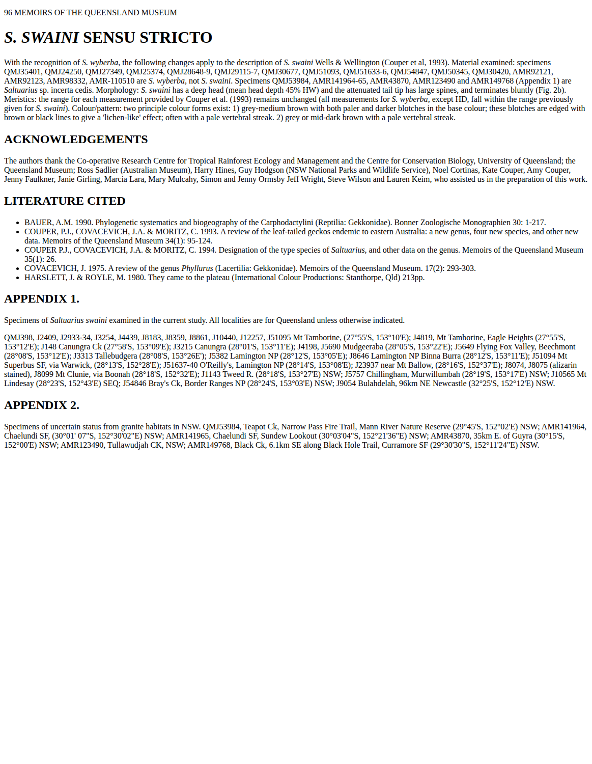96 MEMOIRS OF THE QUEENSLAND MUSEUM
S. SWAINI SENSU STRICTO
With the recognition of S. wyberba, the following changes apply to the description of S. swaini Wells & Wellington (Couper et al, 1993). Material examined: specimens QMJ35401, QMJ24250, QMJ27349, QMJ25374, QMJ28648-9, QMJ29115-7, QMJ30677, QMJ51093, QMJ51633-6, QMJ54847, QMJ50345, QMJ30420, AMR92121, AMR92123, AMR98332, AMR-110510 are S. wyberba, not S. swaini. Specimens QMJ53984, AMR141964-65, AMR43870, AMR123490 and AMR149768 (Appendix 1) are Saltuarius sp. incerta cedis. Morphology: S. swaini has a deep head (mean head depth 45% HW) and the attenuated tail tip has large spines, and terminates bluntly (Fig. 2b). Meristics: the range for each measurement provided by Couper et al. (1993) remains unchanged (all measurements for S. wyberba, except HD, fall within the range previously given for S. swaini). Colour/pattern: two principle colour forms exist: 1) grey-medium brown with both paler and darker blotches in the base colour; these blotches are edged with brown or black lines to give a 'lichen-like' effect; often with a pale vertebral streak. 2) grey or mid-dark brown with a pale vertebral streak.
ACKNOWLEDGEMENTS
The authors thank the Co-operative Research Centre for Tropical Rainforest Ecology and Management and the Centre for Conservation Biology, University of Queensland; the Queensland Museum; Ross Sadlier (Australian Museum), Harry Hines, Guy Hodgson (NSW National Parks and Wildlife Service), Noel Cortinas, Kate Couper, Amy Couper, Jenny Faulkner, Janie Girling, Marcia Lara, Mary Mulcahy, Simon and Jenny Ormsby Jeff Wright, Steve Wilson and Lauren Keim, who assisted us in the preparation of this work.
LITERATURE CITED
BAUER, A.M. 1990. Phylogenetic systematics and biogeography of the Carphodactylini (Reptilia: Gekkonidae). Bonner Zoologische Monographien 30: 1-217.
COUPER, P.J., COVACEVICH, J.A. & MORITZ, C. 1993. A review of the leaf-tailed geckos endemic to eastern Australia: a new genus, four new species, and other new data. Memoirs of the Queensland Museum 34(1): 95-124.
COUPER P.J., COVACEVICH, J.A. & MORITZ, C. 1994. Designation of the type species of Saltuarius, and other data on the genus. Memoirs of the Queensland Museum 35(1): 26.
COVACEVICH, J. 1975. A review of the genus Phyllurus (Lacertilia: Gekkonidae). Memoirs of the Queensland Museum. 17(2): 293-303.
HARSLETT, J. & ROYLE, M. 1980. They came to the plateau (International Colour Productions: Stanthorpe, Qld) 213pp.
APPENDIX 1.
Specimens of Saltuarius swaini examined in the current study. All localities are for Queensland unless otherwise indicated.
QMJ398, J2409, J2933-34, J3254, J4439, J8183, J8359, J8861, J10440, J12257, J51095 Mt Tamborine, (27°55'S, 153°10'E); J4819, Mt Tamborine, Eagle Heights (27°55'S, 153°12'E); J148 Canungra Ck (27°58'S, 153°09'E); J3215 Canungra (28°01'S, 153°11'E); J4198, J5690 Mudgeeraba (28°05'S, 153°22'E); J5649 Flying Fox Valley, Beechmont (28°08'S, 153°12'E); J3313 Tallebudgera (28°08'S, 153°26E'); J5382 Lamington NP (28°12'S, 153°05'E); J8646 Lamington NP Binna Burra (28°12'S, 153°11'E); J51094 Mt Superbus SF, via Warwick, (28°13'S, 152°28'E); J51637-40 O'Reilly's, Lamington NP (28°14'S, 153°08'E); J23937 near Mt Ballow, (28°16'S, 152°37'E); J8074, J8075 (alizarin stained), J8099 Mt Clunie, via Boonah (28°18'S, 152°32'E); J1143 Tweed R. (28°18'S, 153°27'E) NSW; J5757 Chillingham, Murwillumbah (28°19'S, 153°17'E) NSW; J10565 Mt Lindesay (28°23'S, 152°43'E) SEQ; J54846 Bray's Ck, Border Ranges NP (28°24'S, 153°03'E) NSW; J9054 Bulahdelah, 96km NE Newcastle (32°25'S, 152°12'E) NSW.
APPENDIX 2.
Specimens of uncertain status from granite habitats in NSW. QMJ53984, Teapot Ck, Narrow Pass Fire Trail, Mann River Nature Reserve (29°45'S, 152°02'E) NSW; AMR141964, Chaelundi SF, (30°01' 07"S, 152°30'02"E) NSW; AMR141965, Chaelundi SF, Sundew Lookout (30°03'04"S, 152°21'36"E) NSW; AMR43870, 35km E. of Guyra (30°15'S, 152°00'E) NSW; AMR123490, Tullawudjah CK, NSW; AMR149768, Black Ck, 6.1km SE along Black Hole Trail, Curramore SF (29°30'30"S, 152°11'24"E) NSW.